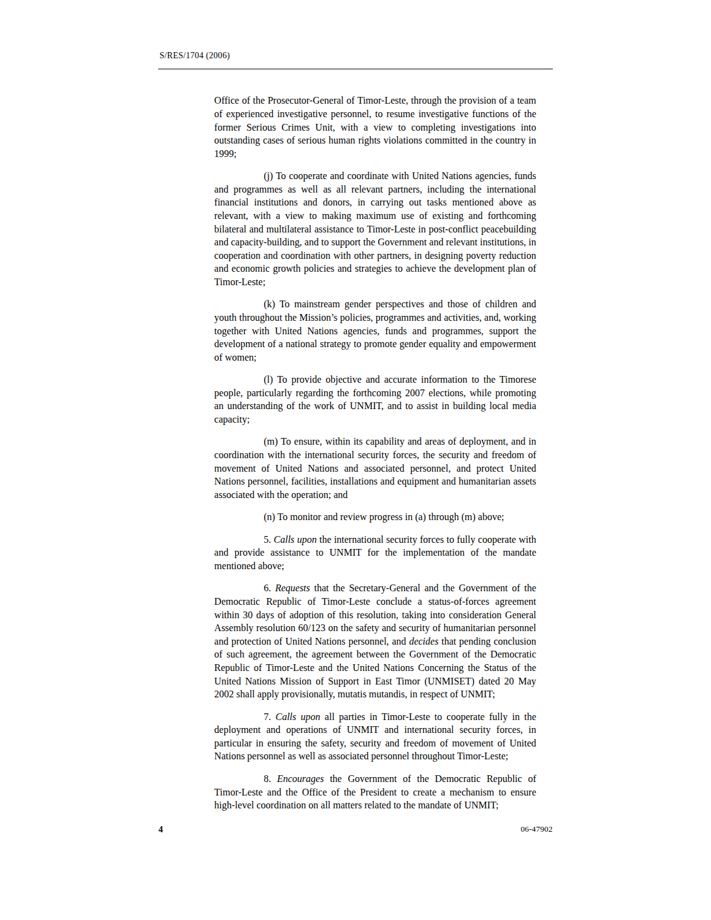S/RES/1704 (2006)
Office of the Prosecutor-General of Timor-Leste, through the provision of a team of experienced investigative personnel, to resume investigative functions of the former Serious Crimes Unit, with a view to completing investigations into outstanding cases of serious human rights violations committed in the country in 1999;
(j) To cooperate and coordinate with United Nations agencies, funds and programmes as well as all relevant partners, including the international financial institutions and donors, in carrying out tasks mentioned above as relevant, with a view to making maximum use of existing and forthcoming bilateral and multilateral assistance to Timor-Leste in post-conflict peacebuilding and capacity-building, and to support the Government and relevant institutions, in cooperation and coordination with other partners, in designing poverty reduction and economic growth policies and strategies to achieve the development plan of Timor-Leste;
(k) To mainstream gender perspectives and those of children and youth throughout the Mission’s policies, programmes and activities, and, working together with United Nations agencies, funds and programmes, support the development of a national strategy to promote gender equality and empowerment of women;
(l) To provide objective and accurate information to the Timorese people, particularly regarding the forthcoming 2007 elections, while promoting an understanding of the work of UNMIT, and to assist in building local media capacity;
(m) To ensure, within its capability and areas of deployment, and in coordination with the international security forces, the security and freedom of movement of United Nations and associated personnel, and protect United Nations personnel, facilities, installations and equipment and humanitarian assets associated with the operation; and
(n) To monitor and review progress in (a) through (m) above;
5. Calls upon the international security forces to fully cooperate with and provide assistance to UNMIT for the implementation of the mandate mentioned above;
6. Requests that the Secretary-General and the Government of the Democratic Republic of Timor-Leste conclude a status-of-forces agreement within 30 days of adoption of this resolution, taking into consideration General Assembly resolution 60/123 on the safety and security of humanitarian personnel and protection of United Nations personnel, and decides that pending conclusion of such agreement, the agreement between the Government of the Democratic Republic of Timor-Leste and the United Nations Concerning the Status of the United Nations Mission of Support in East Timor (UNMISET) dated 20 May 2002 shall apply provisionally, mutatis mutandis, in respect of UNMIT;
7. Calls upon all parties in Timor-Leste to cooperate fully in the deployment and operations of UNMIT and international security forces, in particular in ensuring the safety, security and freedom of movement of United Nations personnel as well as associated personnel throughout Timor-Leste;
8. Encourages the Government of the Democratic Republic of Timor-Leste and the Office of the President to create a mechanism to ensure high-level coordination on all matters related to the mandate of UNMIT;
4 06-47902